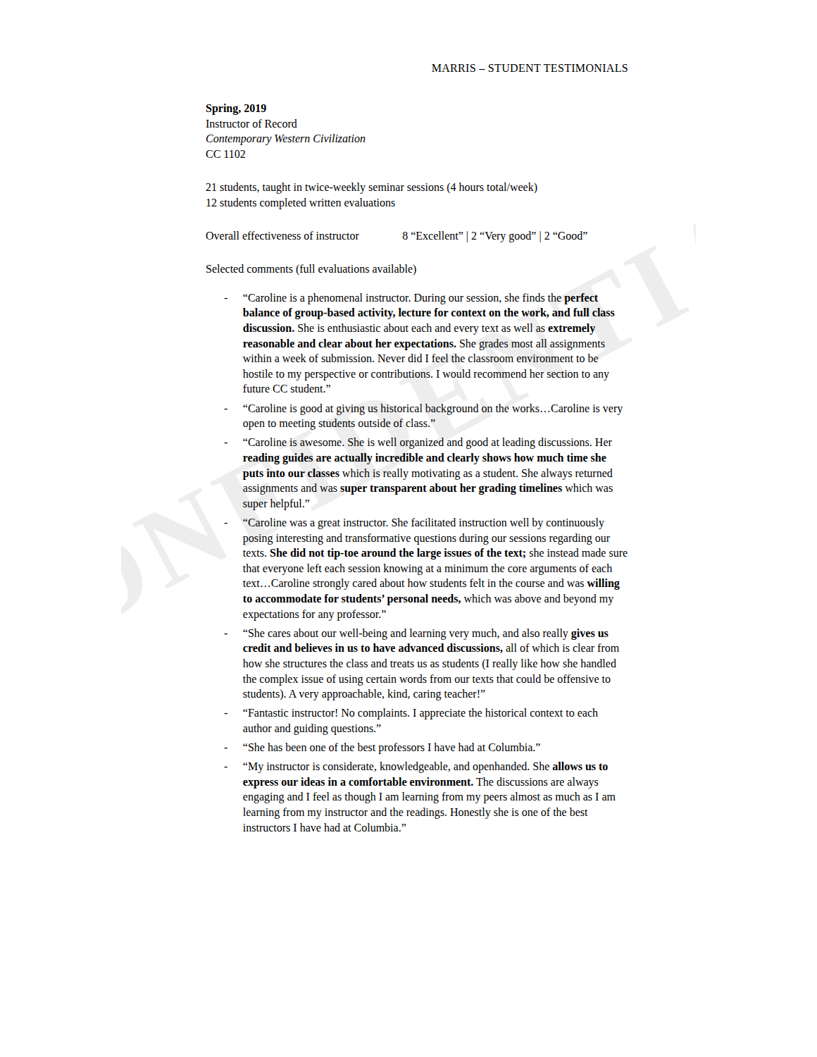CONFIDENTIAL
MARRIS – STUDENT TESTIMONIALS
Spring, 2019
Instructor of Record
Contemporary Western Civilization
CC 1102
21 students, taught in twice-weekly seminar sessions (4 hours total/week)
12 students completed written evaluations
Overall effectiveness of instructor 8 “Excellent” | 2 “Very good” | 2 “Good”
Selected comments (full evaluations available)
“Caroline is a phenomenal instructor. During our session, she finds the perfect balance of group-based activity, lecture for context on the work, and full class discussion. She is enthusiastic about each and every text as well as extremely reasonable and clear about her expectations. She grades most all assignments within a week of submission. Never did I feel the classroom environment to be hostile to my perspective or contributions. I would recommend her section to any future CC student.”
“Caroline is good at giving us historical background on the works…Caroline is very open to meeting students outside of class.”
“Caroline is awesome. She is well organized and good at leading discussions. Her reading guides are actually incredible and clearly shows how much time she puts into our classes which is really motivating as a student. She always returned assignments and was super transparent about her grading timelines which was super helpful.”
“Caroline was a great instructor. She facilitated instruction well by continuously posing interesting and transformative questions during our sessions regarding our texts. She did not tip-toe around the large issues of the text; she instead made sure that everyone left each session knowing at a minimum the core arguments of each text…Caroline strongly cared about how students felt in the course and was willing to accommodate for students’ personal needs, which was above and beyond my expectations for any professor.”
“She cares about our well-being and learning very much, and also really gives us credit and believes in us to have advanced discussions, all of which is clear from how she structures the class and treats us as students (I really like how she handled the complex issue of using certain words from our texts that could be offensive to students). A very approachable, kind, caring teacher!”
“Fantastic instructor! No complaints. I appreciate the historical context to each author and guiding questions.”
“She has been one of the best professors I have had at Columbia.”
“My instructor is considerate, knowledgeable, and openhanded. She allows us to express our ideas in a comfortable environment. The discussions are always engaging and I feel as though I am learning from my peers almost as much as I am learning from my instructor and the readings. Honestly she is one of the best instructors I have had at Columbia.”